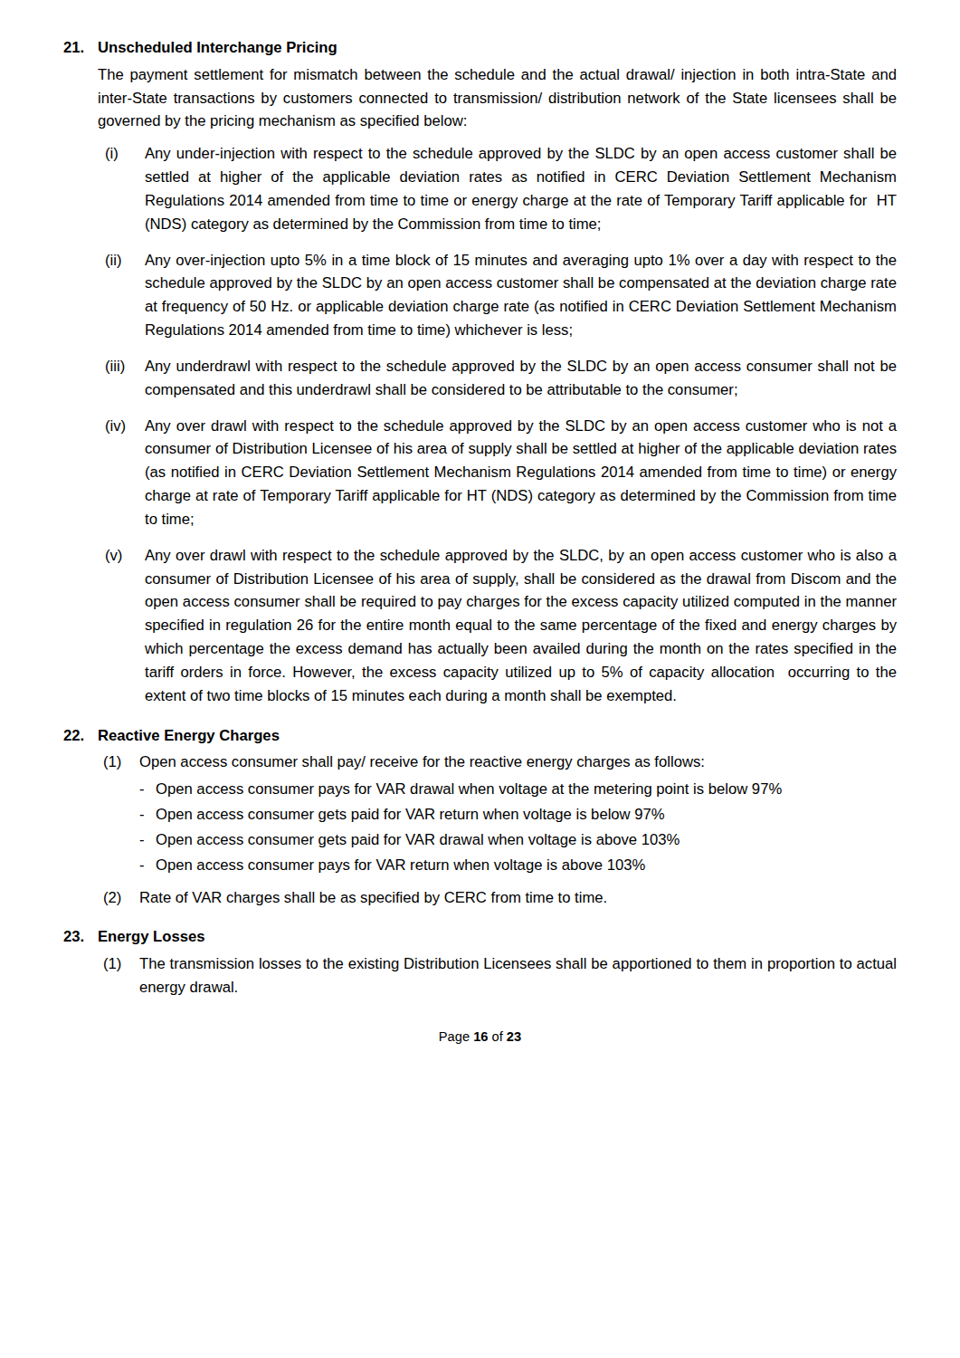21. Unscheduled Interchange Pricing
The payment settlement for mismatch between the schedule and the actual drawal/ injection in both intra-State and inter-State transactions by customers connected to transmission/ distribution network of the State licensees shall be governed by the pricing mechanism as specified below:
(i) Any under-injection with respect to the schedule approved by the SLDC by an open access customer shall be settled at higher of the applicable deviation rates as notified in CERC Deviation Settlement Mechanism Regulations 2014 amended from time to time or energy charge at the rate of Temporary Tariff applicable for HT (NDS) category as determined by the Commission from time to time;
(ii) Any over-injection upto 5% in a time block of 15 minutes and averaging upto 1% over a day with respect to the schedule approved by the SLDC by an open access customer shall be compensated at the deviation charge rate at frequency of 50 Hz. or applicable deviation charge rate (as notified in CERC Deviation Settlement Mechanism Regulations 2014 amended from time to time) whichever is less;
(iii) Any underdrawl with respect to the schedule approved by the SLDC by an open access consumer shall not be compensated and this underdrawl shall be considered to be attributable to the consumer;
(iv) Any over drawl with respect to the schedule approved by the SLDC by an open access customer who is not a consumer of Distribution Licensee of his area of supply shall be settled at higher of the applicable deviation rates (as notified in CERC Deviation Settlement Mechanism Regulations 2014 amended from time to time) or energy charge at rate of Temporary Tariff applicable for HT (NDS) category as determined by the Commission from time to time;
(v) Any over drawl with respect to the schedule approved by the SLDC, by an open access customer who is also a consumer of Distribution Licensee of his area of supply, shall be considered as the drawal from Discom and the open access consumer shall be required to pay charges for the excess capacity utilized computed in the manner specified in regulation 26 for the entire month equal to the same percentage of the fixed and energy charges by which percentage the excess demand has actually been availed during the month on the rates specified in the tariff orders in force. However, the excess capacity utilized up to 5% of capacity allocation occurring to the extent of two time blocks of 15 minutes each during a month shall be exempted.
22. Reactive Energy Charges
(1) Open access consumer shall pay/ receive for the reactive energy charges as follows:
-Open access consumer pays for VAR drawal when voltage at the metering point is below 97%
-Open access consumer gets paid for VAR return when voltage is below 97%
-Open access consumer gets paid for VAR drawal when voltage is above 103%
-Open access consumer pays for VAR return when voltage is above 103%
(2) Rate of VAR charges shall be as specified by CERC from time to time.
23. Energy Losses
(1) The transmission losses to the existing Distribution Licensees shall be apportioned to them in proportion to actual energy drawal.
Page 16 of 23